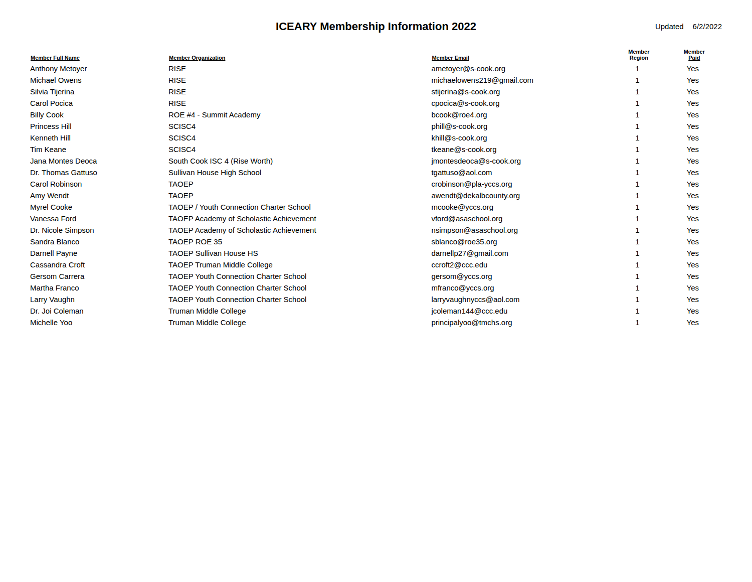ICEARY Membership Information 2022
Updated6/2/2022
| Member Full Name | Member Organization | Member Email | Member Region | Member Paid |
| --- | --- | --- | --- | --- |
| Anthony Metoyer | RISE | ametoyer@s-cook.org | 1 | Yes |
| Michael Owens | RISE | michaelowens219@gmail.com | 1 | Yes |
| Silvia Tijerina | RISE | stijerina@s-cook.org | 1 | Yes |
| Carol Pocica | RISE | cpocica@s-cook.org | 1 | Yes |
| Billy Cook | ROE #4 - Summit Academy | bcook@roe4.org | 1 | Yes |
| Princess Hill | SCISC4 | phill@s-cook.org | 1 | Yes |
| Kenneth Hill | SCISC4 | khill@s-cook.org | 1 | Yes |
| Tim Keane | SCISC4 | tkeane@s-cook.org | 1 | Yes |
| Jana Montes Deoca | South Cook ISC 4 (Rise Worth) | jmontesdeoca@s-cook.org | 1 | Yes |
| Dr. Thomas Gattuso | Sullivan House High School | tgattuso@aol.com | 1 | Yes |
| Carol Robinson | TAOEP | crobinson@pla-yccs.org | 1 | Yes |
| Amy Wendt | TAOEP | awendt@dekalbcounty.org | 1 | Yes |
| Myrel Cooke | TAOEP / Youth Connection Charter School | mcooke@yccs.org | 1 | Yes |
| Vanessa Ford | TAOEP Academy of Scholastic Achievement | vford@asaschool.org | 1 | Yes |
| Dr. Nicole Simpson | TAOEP Academy of Scholastic Achievement | nsimpson@asaschool.org | 1 | Yes |
| Sandra Blanco | TAOEP ROE 35 | sblanco@roe35.org | 1 | Yes |
| Darnell Payne | TAOEP Sullivan House HS | darnellp27@gmail.com | 1 | Yes |
| Cassandra Croft | TAOEP Truman Middle College | ccroft2@ccc.edu | 1 | Yes |
| Gersom Carrera | TAOEP Youth Connection Charter School | gersom@yccs.org | 1 | Yes |
| Martha Franco | TAOEP Youth Connection Charter School | mfranco@yccs.org | 1 | Yes |
| Larry Vaughn | TAOEP Youth Connection Charter School | larryvaughnyccs@aol.com | 1 | Yes |
| Dr. Joi Coleman | Truman Middle College | jcoleman144@ccc.edu | 1 | Yes |
| Michelle Yoo | Truman Middle College | principalyoo@tmchs.org | 1 | Yes |